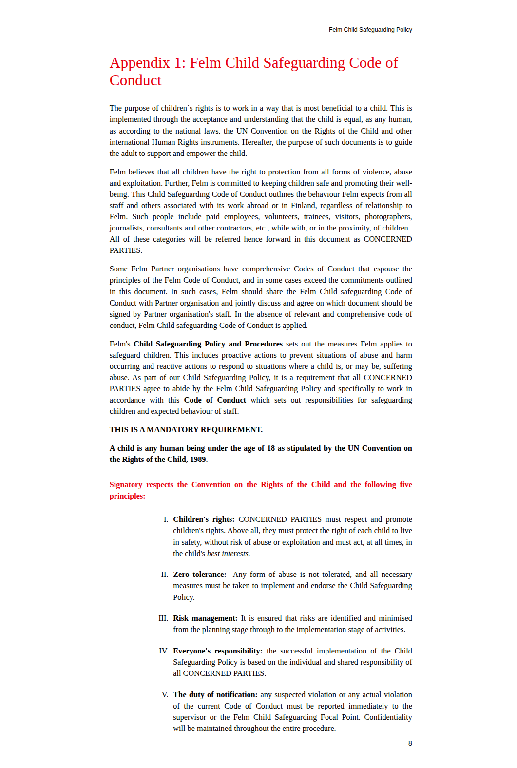Felm Child Safeguarding Policy
Appendix 1: Felm Child Safeguarding Code of Conduct
The purpose of children´s rights is to work in a way that is most beneficial to a child. This is implemented through the acceptance and understanding that the child is equal, as any human, as according to the national laws, the UN Convention on the Rights of the Child and other international Human Rights instruments. Hereafter, the purpose of such documents is to guide the adult to support and empower the child.
Felm believes that all children have the right to protection from all forms of violence, abuse and exploitation. Further, Felm is committed to keeping children safe and promoting their well-being. This Child Safeguarding Code of Conduct outlines the behaviour Felm expects from all staff and others associated with its work abroad or in Finland, regardless of relationship to Felm. Such people include paid employees, volunteers, trainees, visitors, photographers, journalists, consultants and other contractors, etc., while with, or in the proximity, of children. All of these categories will be referred hence forward in this document as CONCERNED PARTIES.
Some Felm Partner organisations have comprehensive Codes of Conduct that espouse the principles of the Felm Code of Conduct, and in some cases exceed the commitments outlined in this document. In such cases, Felm should share the Felm Child safeguarding Code of Conduct with Partner organisation and jointly discuss and agree on which document should be signed by Partner organisation's staff. In the absence of relevant and comprehensive code of conduct, Felm Child safeguarding Code of Conduct is applied.
Felm's Child Safeguarding Policy and Procedures sets out the measures Felm applies to safeguard children. This includes proactive actions to prevent situations of abuse and harm occurring and reactive actions to respond to situations where a child is, or may be, suffering abuse. As part of our Child Safeguarding Policy, it is a requirement that all CONCERNED PARTIES agree to abide by the Felm Child Safeguarding Policy and specifically to work in accordance with this Code of Conduct which sets out responsibilities for safeguarding children and expected behaviour of staff.
THIS IS A MANDATORY REQUIREMENT.
A child is any human being under the age of 18 as stipulated by the UN Convention on the Rights of the Child, 1989.
Signatory respects the Convention on the Rights of the Child and the following five principles:
Children's rights: CONCERNED PARTIES must respect and promote children's rights. Above all, they must protect the right of each child to live in safety, without risk of abuse or exploitation and must act, at all times, in the child's best interests.
Zero tolerance: Any form of abuse is not tolerated, and all necessary measures must be taken to implement and endorse the Child Safeguarding Policy.
Risk management: It is ensured that risks are identified and minimised from the planning stage through to the implementation stage of activities.
Everyone's responsibility: the successful implementation of the Child Safeguarding Policy is based on the individual and shared responsibility of all CONCERNED PARTIES.
The duty of notification: any suspected violation or any actual violation of the current Code of Conduct must be reported immediately to the supervisor or the Felm Child Safeguarding Focal Point. Confidentiality will be maintained throughout the entire procedure.
8